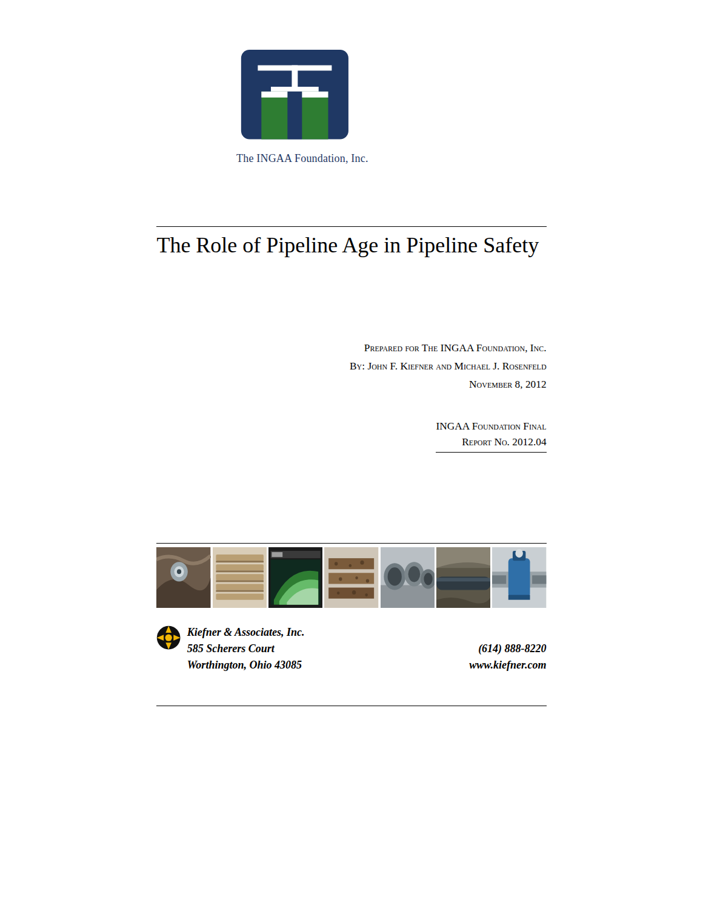The INGAA Foundation, Inc.
The Role of Pipeline Age in Pipeline Safety
Prepared for The INGAA Foundation, Inc.
By: John F. Kiefner and Michael J. Rosenfeld
November 8, 2012
INGAA Foundation Final
Report No. 2012.04
Kiefner & Associates, Inc.
585 Scherers Court(614) 888-8220
Worthington, Ohio 43085 www.kiefner.com